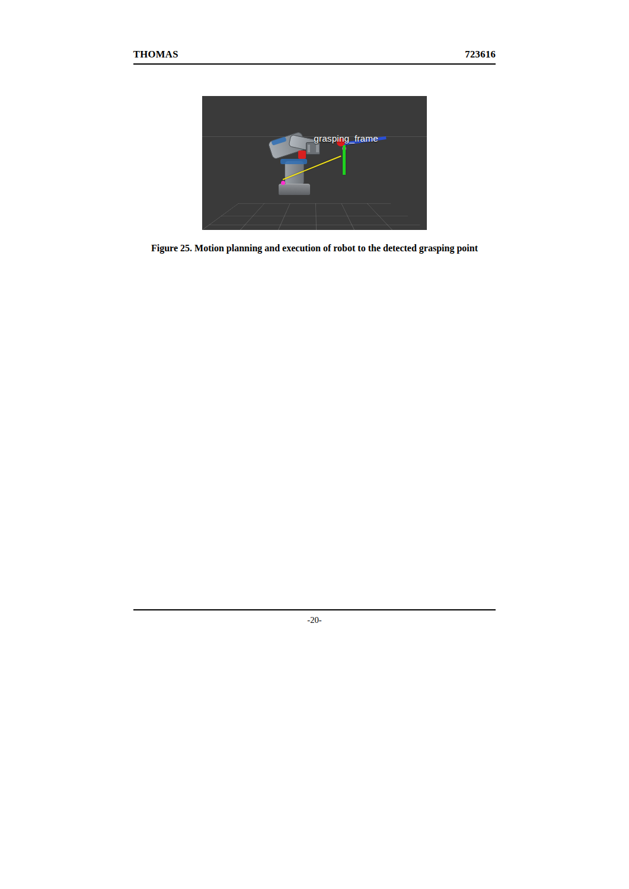THOMAS
723616
grasping_frame
Figure 25. Motion planning and execution of robot to the detected grasping point
-20-